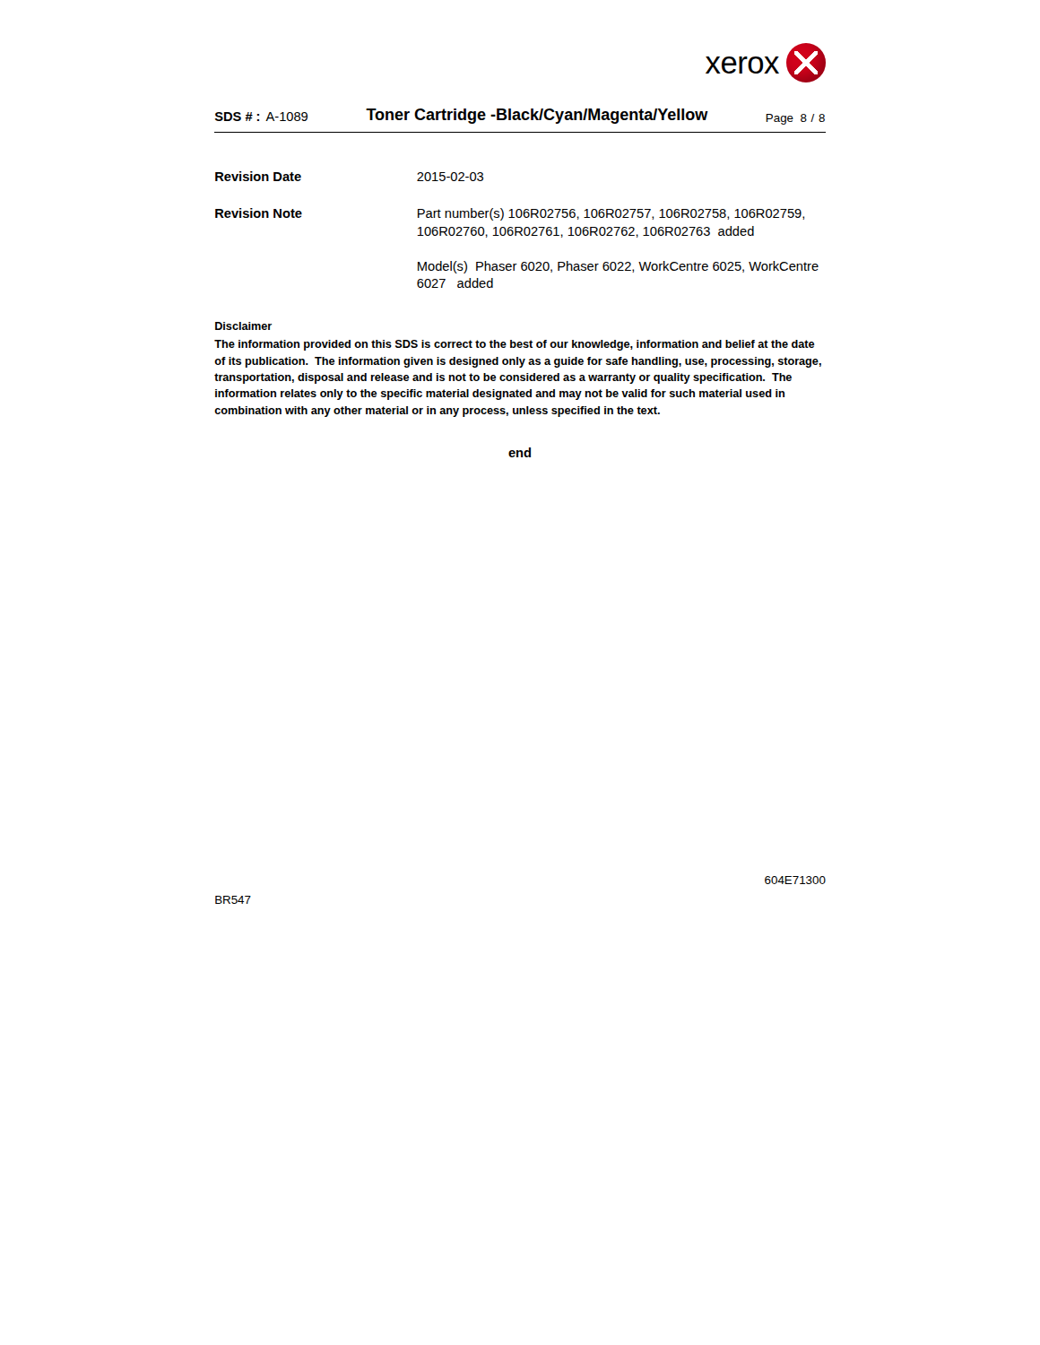xerox
SDS # :A-1089
Toner Cartridge -Black/Cyan/Magenta/Yellow
Page 8 / 8
Revision Date
2015-02-03
Revision Note
Part number(s) 106R02756, 106R02757, 106R02758, 106R02759, 106R02760, 106R02761, 106R02762, 106R02763 added
Model(s) Phaser 6020, Phaser 6022, WorkCentre 6025, WorkCentre 6027 added
Disclaimer
The information provided on this SDS is correct to the best of our knowledge, information and belief at the date of its publication. The information given is designed only as a guide for safe handling, use, processing, storage, transportation, disposal and release and is not to be considered as a warranty or quality specification. The information relates only to the specific material designated and may not be valid for such material used in combination with any other material or in any process, unless specified in the text.
end
604E71300
BR547